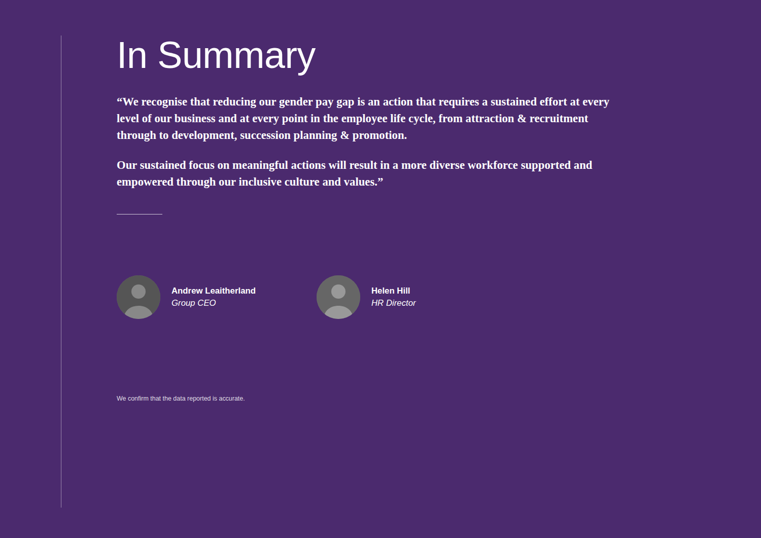In Summary
“We recognise that reducing our gender pay gap is an action that requires a sustained effort at every level of our business and at every point in the employee life cycle, from attraction & recruitment through to development, succession planning & promotion.
Our sustained focus on meaningful actions will result in a more diverse workforce supported and empowered through our inclusive culture and values.”
Andrew Leaitherland
Group CEO
Helen Hill
HR Director
We confirm that the data reported is accurate.